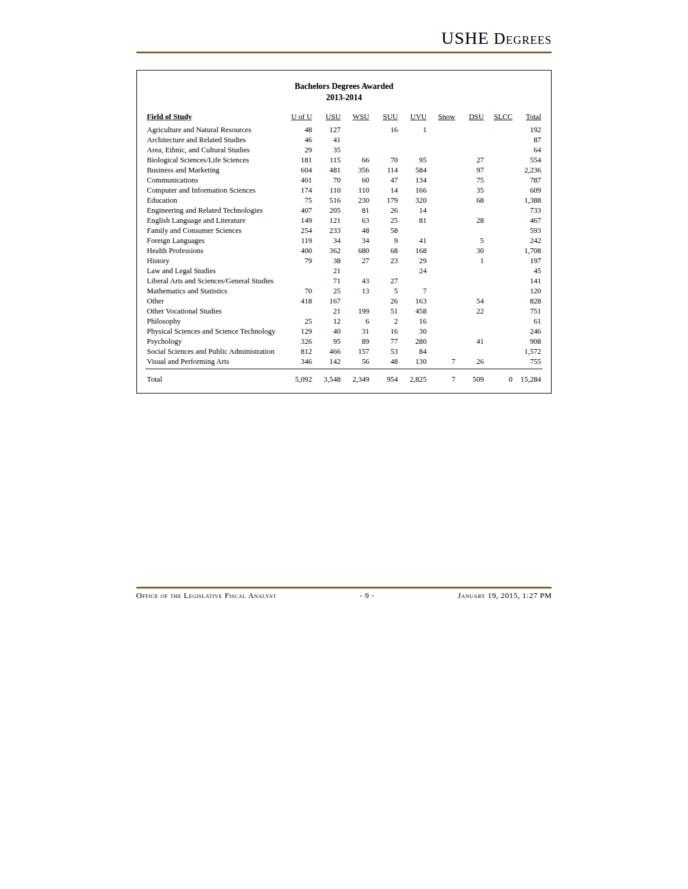USHE Degrees
Bachelors Degrees Awarded
2013-2014
| Field of Study | U of U | USU | WSU | SUU | UVU | Snow | DSU | SLCC | Total |
| --- | --- | --- | --- | --- | --- | --- | --- | --- | --- |
| Agriculture and Natural Resources | 48 | 127 | | 16 | 1 | | | | 192 |
| Architecture and Related Studies | 46 | 41 | | | | | | | 87 |
| Area, Ethnic, and Cultural Studies | 29 | 35 | | | | | | | 64 |
| Biological Sciences/Life Sciences | 181 | 115 | 66 | 70 | 95 | | 27 | | 554 |
| Business and Marketing | 604 | 481 | 356 | 114 | 584 | | 97 | | 2,236 |
| Communications | 401 | 70 | 60 | 47 | 134 | | 75 | | 787 |
| Computer and Information Sciences | 174 | 110 | 110 | 14 | 166 | | 35 | | 609 |
| Education | 75 | 516 | 230 | 179 | 320 | | 68 | | 1,388 |
| Engineering and Related Technologies | 407 | 205 | 81 | 26 | 14 | | | | 733 |
| English Language and Literature | 149 | 121 | 63 | 25 | 81 | | 28 | | 467 |
| Family and Consumer Sciences | 254 | 233 | 48 | 58 | | | | | 593 |
| Foreign Languages | 119 | 34 | 34 | 9 | 41 | | 5 | | 242 |
| Health Professions | 400 | 362 | 680 | 68 | 168 | | 30 | | 1,708 |
| History | 79 | 38 | 27 | 23 | 29 | | 1 | | 197 |
| Law and Legal Studies | | 21 | | | 24 | | | | 45 |
| Liberal Arts and Sciences/General Studies | | 71 | 43 | 27 | | | | | 141 |
| Mathematics and Statistics | 70 | 25 | 13 | 5 | 7 | | | | 120 |
| Other | 418 | 167 | | 26 | 163 | | 54 | | 828 |
| Other Vocational Studies | | 21 | 199 | 51 | 458 | | 22 | | 751 |
| Philosophy | 25 | 12 | 6 | 2 | 16 | | | | 61 |
| Physical Sciences and Science Technology | 129 | 40 | 31 | 16 | 30 | | | | 246 |
| Psychology | 326 | 95 | 89 | 77 | 280 | | 41 | | 908 |
| Social Sciences and Public Administration | 812 | 466 | 157 | 53 | 84 | | | | 1,572 |
| Visual and Performing Arts | 346 | 142 | 56 | 48 | 130 | 7 | 26 | | 755 |
| Total | 5,092 | 3,548 | 2,349 | 954 | 2,825 | 7 | 509 | 0 | 15,284 |
Office of the Legislative Fiscal Analyst
- 9 -
January 19, 2015, 1:27 PM